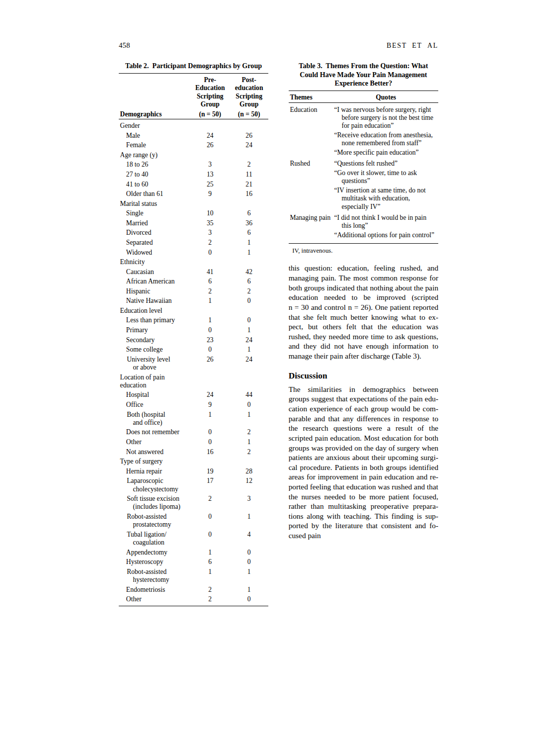458 Best et al
Table 2. Participant Demographics by Group
| | Pre-Education Scripting Group | Post-education Scripting Group |
| --- | --- | --- |
| Demographics | (n = 50) | (n = 50) |
| Gender | | |
| Male | 24 | 26 |
| Female | 26 | 24 |
| Age range (y) | | |
| 18 to 26 | 3 | 2 |
| 27 to 40 | 13 | 11 |
| 41 to 60 | 25 | 21 |
| Older than 61 | 9 | 16 |
| Marital status | | |
| Single | 10 | 6 |
| Married | 35 | 36 |
| Divorced | 3 | 6 |
| Separated | 2 | 1 |
| Widowed | 0 | 1 |
| Ethnicity | | |
| Caucasian | 41 | 42 |
| African American | 6 | 6 |
| Hispanic | 2 | 2 |
| Native Hawaiian | 1 | 0 |
| Education level | | |
| Less than primary | 1 | 0 |
| Primary | 0 | 1 |
| Secondary | 23 | 24 |
| Some college | 0 | 1 |
| University level or above | 26 | 24 |
| Location of pain education | | |
| Hospital | 24 | 44 |
| Office | 9 | 0 |
| Both (hospital and office) | 1 | 1 |
| Does not remember | 0 | 2 |
| Other | 0 | 1 |
| Not answered | 16 | 2 |
| Type of surgery | | |
| Hernia repair | 19 | 28 |
| Laparoscopic cholecystectomy | 17 | 12 |
| Soft tissue excision (includes lipoma) | 2 | 3 |
| Robot-assisted prostatectomy | 0 | 1 |
| Tubal ligation/ coagulation | 0 | 4 |
| Appendectomy | 1 | 0 |
| Hysteroscopy | 6 | 0 |
| Robot-assisted hysterectomy | 1 | 1 |
| Endometriosis | 2 | 1 |
| Other | 2 | 0 |
Table 3. Themes From the Question: What Could Have Made Your Pain Management Experience Better?
| Themes | Quotes |
| --- | --- |
| Education | “I was nervous before surgery, right before surgery is not the best time for pain education” “Receive education from anesthesia, none remembered from staff” “More specific pain education” |
| Rushed | “Questions felt rushed” “Go over it slower, time to ask questions” “IV insertion at same time, do not multitask with education, especially IV” |
| Managing pain | “I did not think I would be in pain this long” “Additional options for pain control” |
IV, intravenous.
this question: education, feeling rushed, and managing pain. The most common response for both groups indicated that nothing about the pain education needed to be improved (scripted n = 30 and control n = 26). One patient reported that she felt much better knowing what to expect, but others felt that the education was rushed, they needed more time to ask questions, and they did not have enough information to manage their pain after discharge (Table 3).
Discussion
The similarities in demographics between groups suggest that expectations of the pain education experience of each group would be comparable and that any differences in response to the research questions were a result of the scripted pain education. Most education for both groups was provided on the day of surgery when patients are anxious about their upcoming surgical procedure. Patients in both groups identified areas for improvement in pain education and reported feeling that education was rushed and that the nurses needed to be more patient focused, rather than multitasking preoperative preparations along with teaching. This finding is supported by the literature that consistent and focused pain